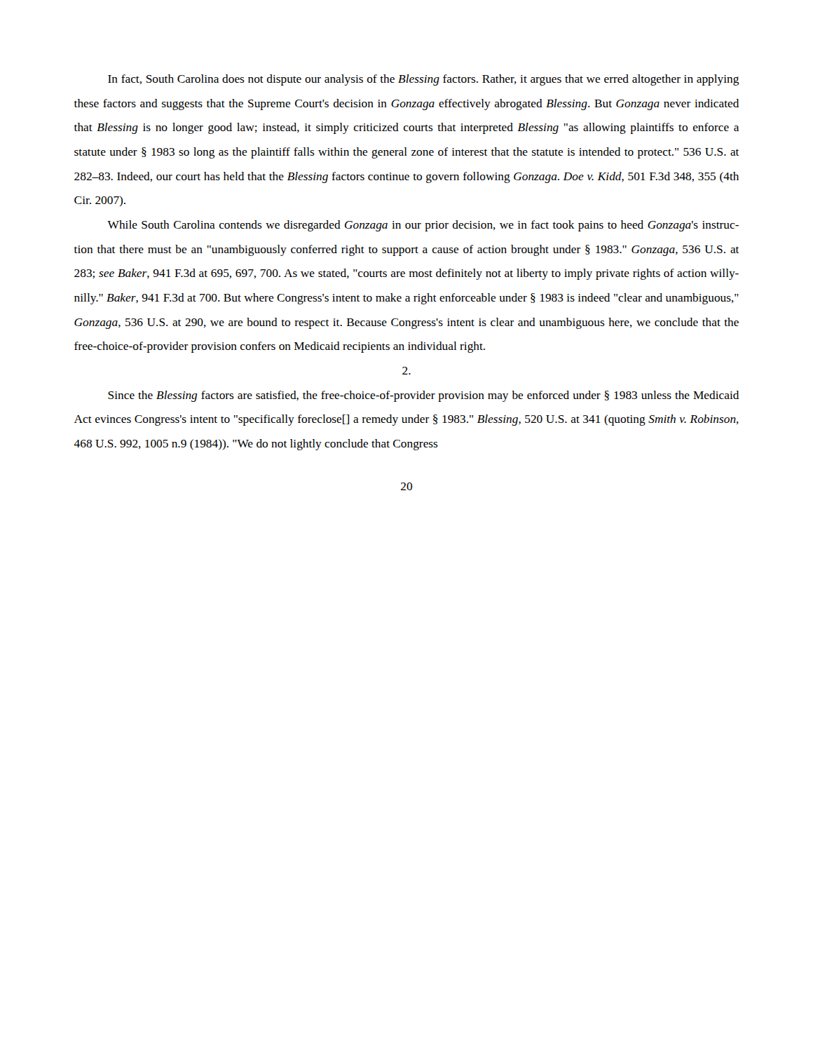In fact, South Carolina does not dispute our analysis of the Blessing factors. Rather, it argues that we erred altogether in applying these factors and suggests that the Supreme Court's decision in Gonzaga effectively abrogated Blessing. But Gonzaga never indicated that Blessing is no longer good law; instead, it simply criticized courts that interpreted Blessing "as allowing plaintiffs to enforce a statute under § 1983 so long as the plaintiff falls within the general zone of interest that the statute is intended to protect." 536 U.S. at 282–83. Indeed, our court has held that the Blessing factors continue to govern following Gonzaga. Doe v. Kidd, 501 F.3d 348, 355 (4th Cir. 2007).
While South Carolina contends we disregarded Gonzaga in our prior decision, we in fact took pains to heed Gonzaga's instruction that there must be an "unambiguously conferred right to support a cause of action brought under § 1983." Gonzaga, 536 U.S. at 283; see Baker, 941 F.3d at 695, 697, 700. As we stated, "courts are most definitely not at liberty to imply private rights of action willy-nilly." Baker, 941 F.3d at 700. But where Congress's intent to make a right enforceable under § 1983 is indeed "clear and unambiguous," Gonzaga, 536 U.S. at 290, we are bound to respect it. Because Congress's intent is clear and unambiguous here, we conclude that the free-choice-of-provider provision confers on Medicaid recipients an individual right.
2.
Since the Blessing factors are satisfied, the free-choice-of-provider provision may be enforced under § 1983 unless the Medicaid Act evinces Congress's intent to "specifically foreclose[] a remedy under § 1983." Blessing, 520 U.S. at 341 (quoting Smith v. Robinson, 468 U.S. 992, 1005 n.9 (1984)). "We do not lightly conclude that Congress
20